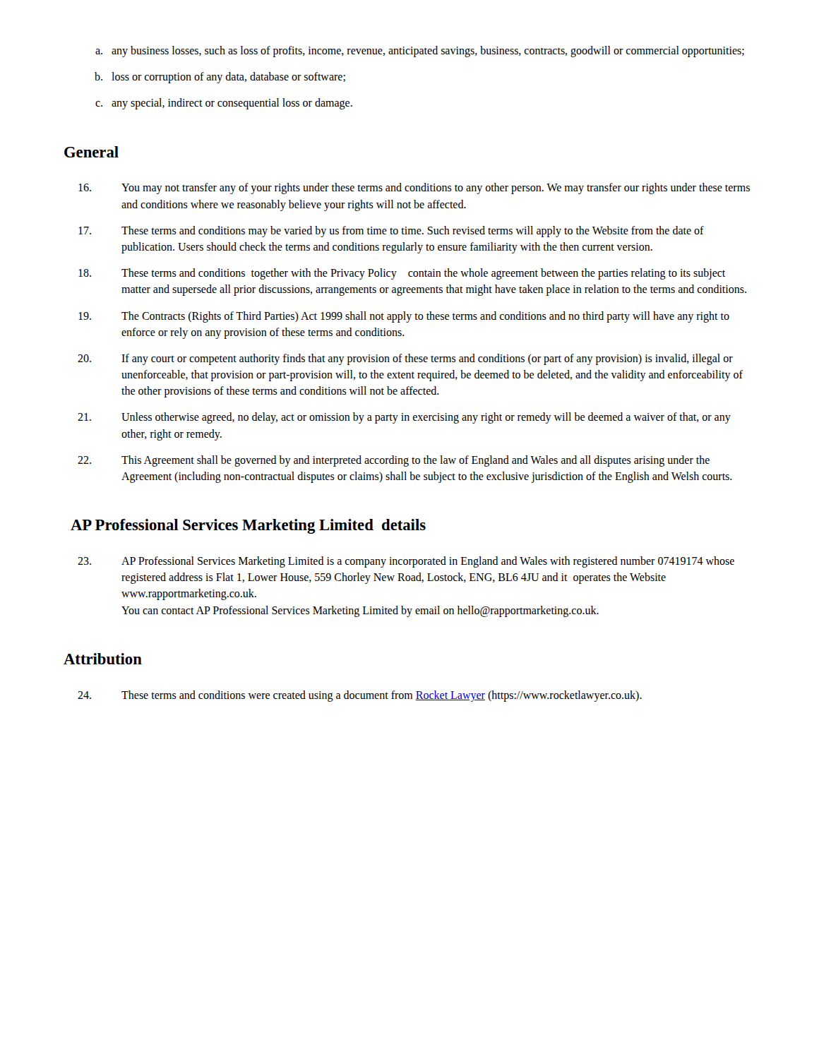any business losses, such as loss of profits, income, revenue, anticipated savings, business, contracts, goodwill or commercial opportunities;
loss or corruption of any data, database or software;
any special, indirect or consequential loss or damage.
General
You may not transfer any of your rights under these terms and conditions to any other person. We may transfer our rights under these terms and conditions where we reasonably believe your rights will not be affected.
These terms and conditions may be varied by us from time to time. Such revised terms will apply to the Website from the date of publication. Users should check the terms and conditions regularly to ensure familiarity with the then current version.
These terms and conditions together with the Privacy Policy contain the whole agreement between the parties relating to its subject matter and supersede all prior discussions, arrangements or agreements that might have taken place in relation to the terms and conditions.
The Contracts (Rights of Third Parties) Act 1999 shall not apply to these terms and conditions and no third party will have any right to enforce or rely on any provision of these terms and conditions.
If any court or competent authority finds that any provision of these terms and conditions (or part of any provision) is invalid, illegal or unenforceable, that provision or part-provision will, to the extent required, be deemed to be deleted, and the validity and enforceability of the other provisions of these terms and conditions will not be affected.
Unless otherwise agreed, no delay, act or omission by a party in exercising any right or remedy will be deemed a waiver of that, or any other, right or remedy.
This Agreement shall be governed by and interpreted according to the law of England and Wales and all disputes arising under the Agreement (including non-contractual disputes or claims) shall be subject to the exclusive jurisdiction of the English and Welsh courts.
AP Professional Services Marketing Limited details
AP Professional Services Marketing Limited is a company incorporated in England and Wales with registered number 07419174 whose registered address is Flat 1, Lower House, 559 Chorley New Road, Lostock, ENG, BL6 4JU and it operates the Website www.rapportmarketing.co.uk.
You can contact AP Professional Services Marketing Limited by email on hello@rapportmarketing.co.uk.
Attribution
These terms and conditions were created using a document from Rocket Lawyer (https://www.rocketlawyer.co.uk).